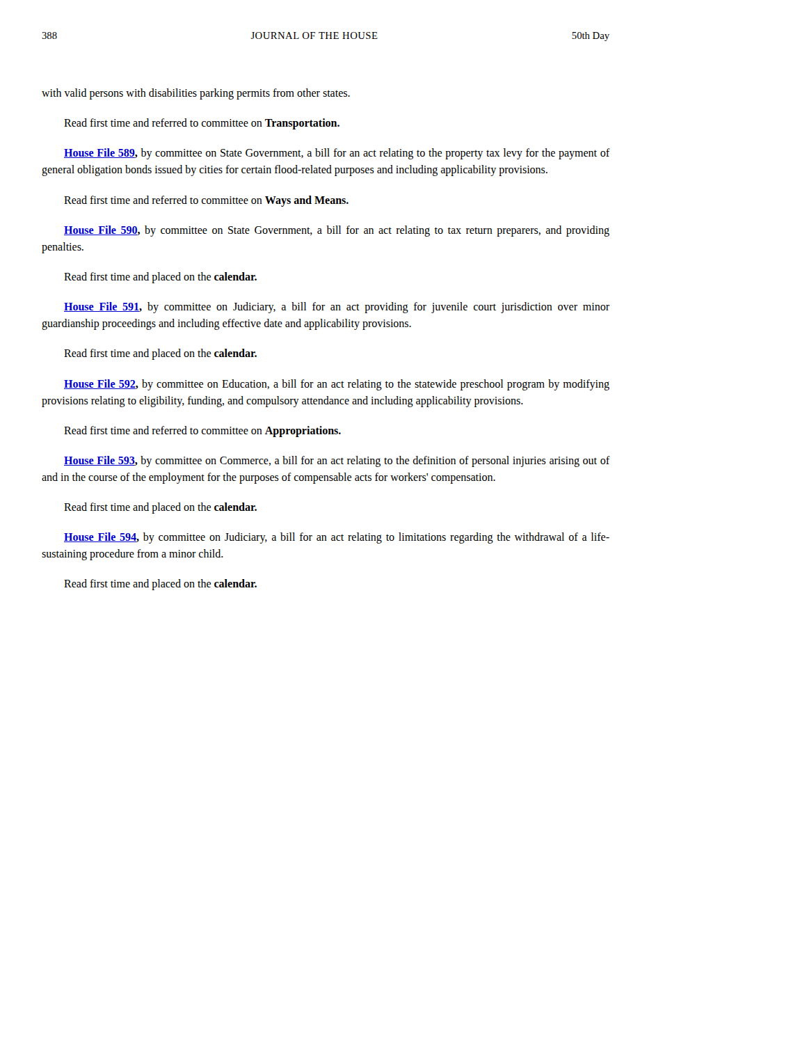388 JOURNAL OF THE HOUSE 50th Day
with valid persons with disabilities parking permits from other states.
Read first time and referred to committee on Transportation.
House File 589, by committee on State Government, a bill for an act relating to the property tax levy for the payment of general obligation bonds issued by cities for certain flood-related purposes and including applicability provisions.
Read first time and referred to committee on Ways and Means.
House File 590, by committee on State Government, a bill for an act relating to tax return preparers, and providing penalties.
Read first time and placed on the calendar.
House File 591, by committee on Judiciary, a bill for an act providing for juvenile court jurisdiction over minor guardianship proceedings and including effective date and applicability provisions.
Read first time and placed on the calendar.
House File 592, by committee on Education, a bill for an act relating to the statewide preschool program by modifying provisions relating to eligibility, funding, and compulsory attendance and including applicability provisions.
Read first time and referred to committee on Appropriations.
House File 593, by committee on Commerce, a bill for an act relating to the definition of personal injuries arising out of and in the course of the employment for the purposes of compensable acts for workers' compensation.
Read first time and placed on the calendar.
House File 594, by committee on Judiciary, a bill for an act relating to limitations regarding the withdrawal of a life-sustaining procedure from a minor child.
Read first time and placed on the calendar.